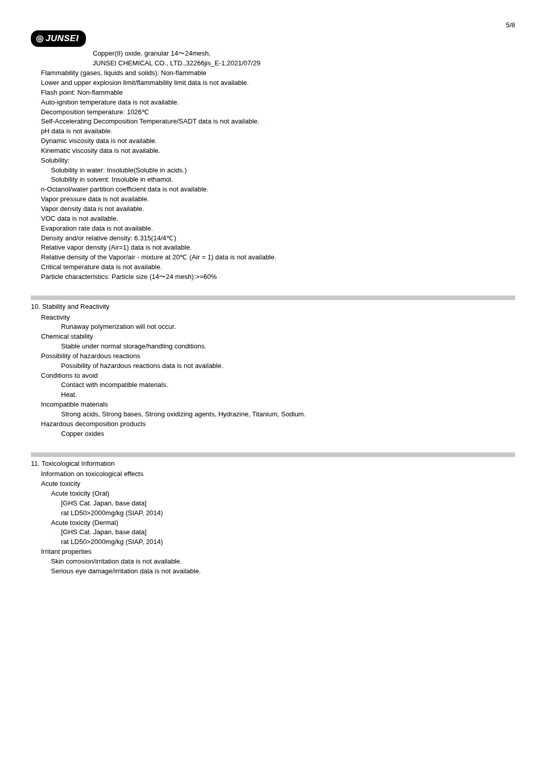5/8
◎JUNSEI
Copper(II) oxide, granular 14〜24mesh,
JUNSEI CHEMICAL CO., LTD.,32266jis_E-1,2021/07/29
Flammability (gases, liquids and solids): Non-flammable
Lower and upper explosion limit/flammability limit data is not available.
Flash point: Non-flammable
Auto-ignition temperature data is not available.
Decomposition temperature: 1026℃
Self-Accelerating Decomposition Temperature/SADT data is not available.
pH data is not available.
Dynamic viscosity data is not available.
Kinematic viscosity data is not available.
Solubility:
Solubility in water: Insoluble(Soluble in acids.)
Solubility in solvent: Insoluble in ethamol.
n-Octanol/water partition coefficient data is not available.
Vapor pressure data is not available.
Vapor density data is not available.
VOC data is not available.
Evaporation rate data is not available.
Density and/or relative density: 6.315(14/4℃)
Relative vapor density (Air=1) data is not available.
Relative density of the Vapor/air - mixture at 20℃ (Air = 1) data is not available.
Critical temperature data is not available.
Particle characteristics: Particle size (14〜24 mesh):>=60%
10. Stability and Reactivity
Reactivity
Runaway polymerization will not occur.
Chemical stability
Stable under normal storage/handling conditions.
Possibility of hazardous reactions
Possibility of hazardous reactions data is not available.
Conditions to avoid
Contact with incompatible materials.
Heat.
Incompatible materials
Strong acids, Strong bases, Strong oxidizing agents, Hydrazine, Titanium, Sodium.
Hazardous decomposition products
Copper oxides
11. Toxicological Information
Information on toxicological effects
Acute toxicity
Acute toxicity (Oral)
[GHS Cat. Japan, base data]
rat LD50>2000mg/kg (SIAP, 2014)
Acute toxicity (Dermal)
[GHS Cat. Japan, base data]
rat LD50>2000mg/kg (SIAP, 2014)
Irritant properties
Skin corrosion/irritation data is not available.
Serious eye damage/irritation data is not available.